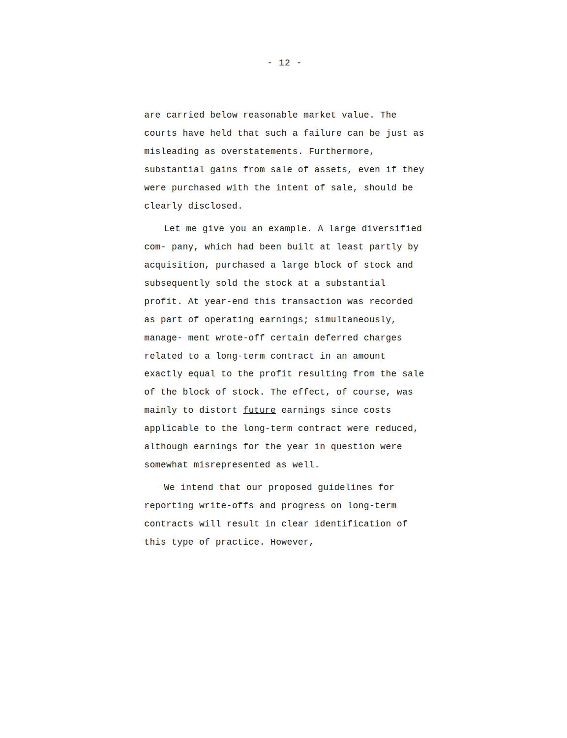- 12 -
are carried below reasonable market value. The courts have held that such a failure can be just as misleading as overstatements. Furthermore, substantial gains from sale of assets, even if they were purchased with the intent of sale, should be clearly disclosed.
Let me give you an example. A large diversified com‑ pany, which had been built at least partly by acquisition, purchased a large block of stock and subsequently sold the stock at a substantial profit. At year-end this transaction was recorded as part of operating earnings; simultaneously, manage‑ ment wrote-off certain deferred charges related to a long‑term contract in an amount exactly equal to the profit resulting from the sale of the block of stock. The effect, of course, was mainly to distort future earnings since costs applicable to the long-term contract were reduced, although earnings for the year in question were somewhat misrepresented as well.
We intend that our proposed guidelines for reporting write-offs and progress on long-term contracts will result in clear identification of this type of practice. However,